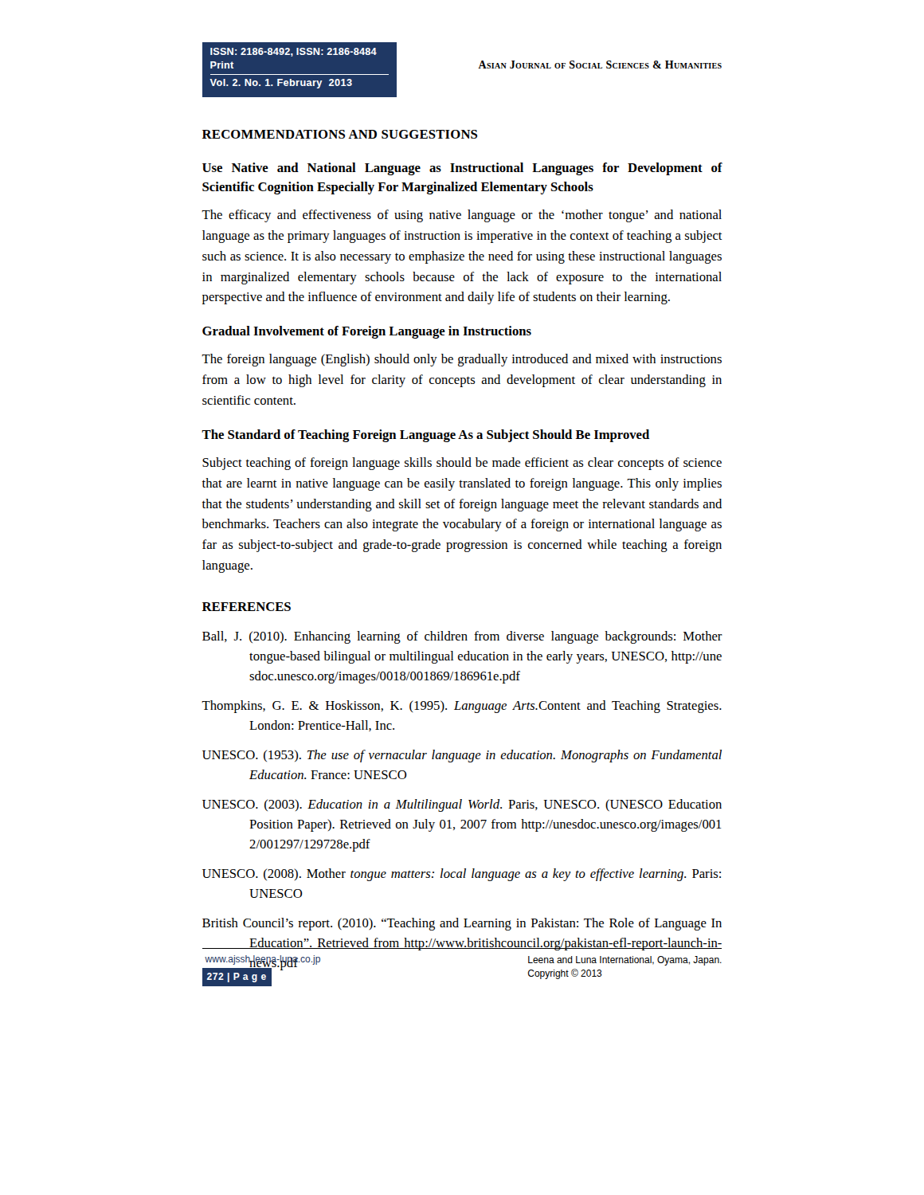ISSN: 2186-8492, ISSN: 2186-8484 Print
Vol. 2. No. 1. February 2013
Asian Journal of Social Sciences & Humanities
RECOMMENDATIONS AND SUGGESTIONS
Use Native and National Language as Instructional Languages for Development of Scientific Cognition Especially For Marginalized Elementary Schools
The efficacy and effectiveness of using native language or the ‘mother tongue’ and national language as the primary languages of instruction is imperative in the context of teaching a subject such as science. It is also necessary to emphasize the need for using these instructional languages in marginalized elementary schools because of the lack of exposure to the international perspective and the influence of environment and daily life of students on their learning.
Gradual Involvement of Foreign Language in Instructions
The foreign language (English) should only be gradually introduced and mixed with instructions from a low to high level for clarity of concepts and development of clear understanding in scientific content.
The Standard of Teaching Foreign Language As a Subject Should Be Improved
Subject teaching of foreign language skills should be made efficient as clear concepts of science that are learnt in native language can be easily translated to foreign language. This only implies that the students’ understanding and skill set of foreign language meet the relevant standards and benchmarks. Teachers can also integrate the vocabulary of a foreign or international language as far as subject-to-subject and grade-to-grade progression is concerned while teaching a foreign language.
REFERENCES
Ball, J. (2010). Enhancing learning of children from diverse language backgrounds: Mother tongue-based bilingual or multilingual education in the early years, UNESCO, http://unesdoc.unesco.org/images/0018/001869/186961e.pdf
Thompkins, G. E. & Hoskisson, K. (1995). Language Arts. Content and Teaching Strategies. London: Prentice-Hall, Inc.
UNESCO. (1953). The use of vernacular language in education. Monographs on Fundamental Education. France: UNESCO
UNESCO. (2003). Education in a Multilingual World. Paris, UNESCO. (UNESCO Education Position Paper). Retrieved on July 01, 2007 from http://unesdoc.unesco.org/images/0012/001297/129728e.pdf
UNESCO. (2008). Mother tongue matters: local language as a key to effective learning. Paris: UNESCO
British Council’s report. (2010). “Teaching and Learning in Pakistan: The Role of Language In Education”. Retrieved from http://www.britishcouncil.org/pakistan-efl-report-launch-in-news.pdf
www.ajssh.leena-luna.co.jp
272 | P a g e
Leena and Luna International, Oyama, Japan.
Copyright © 2013